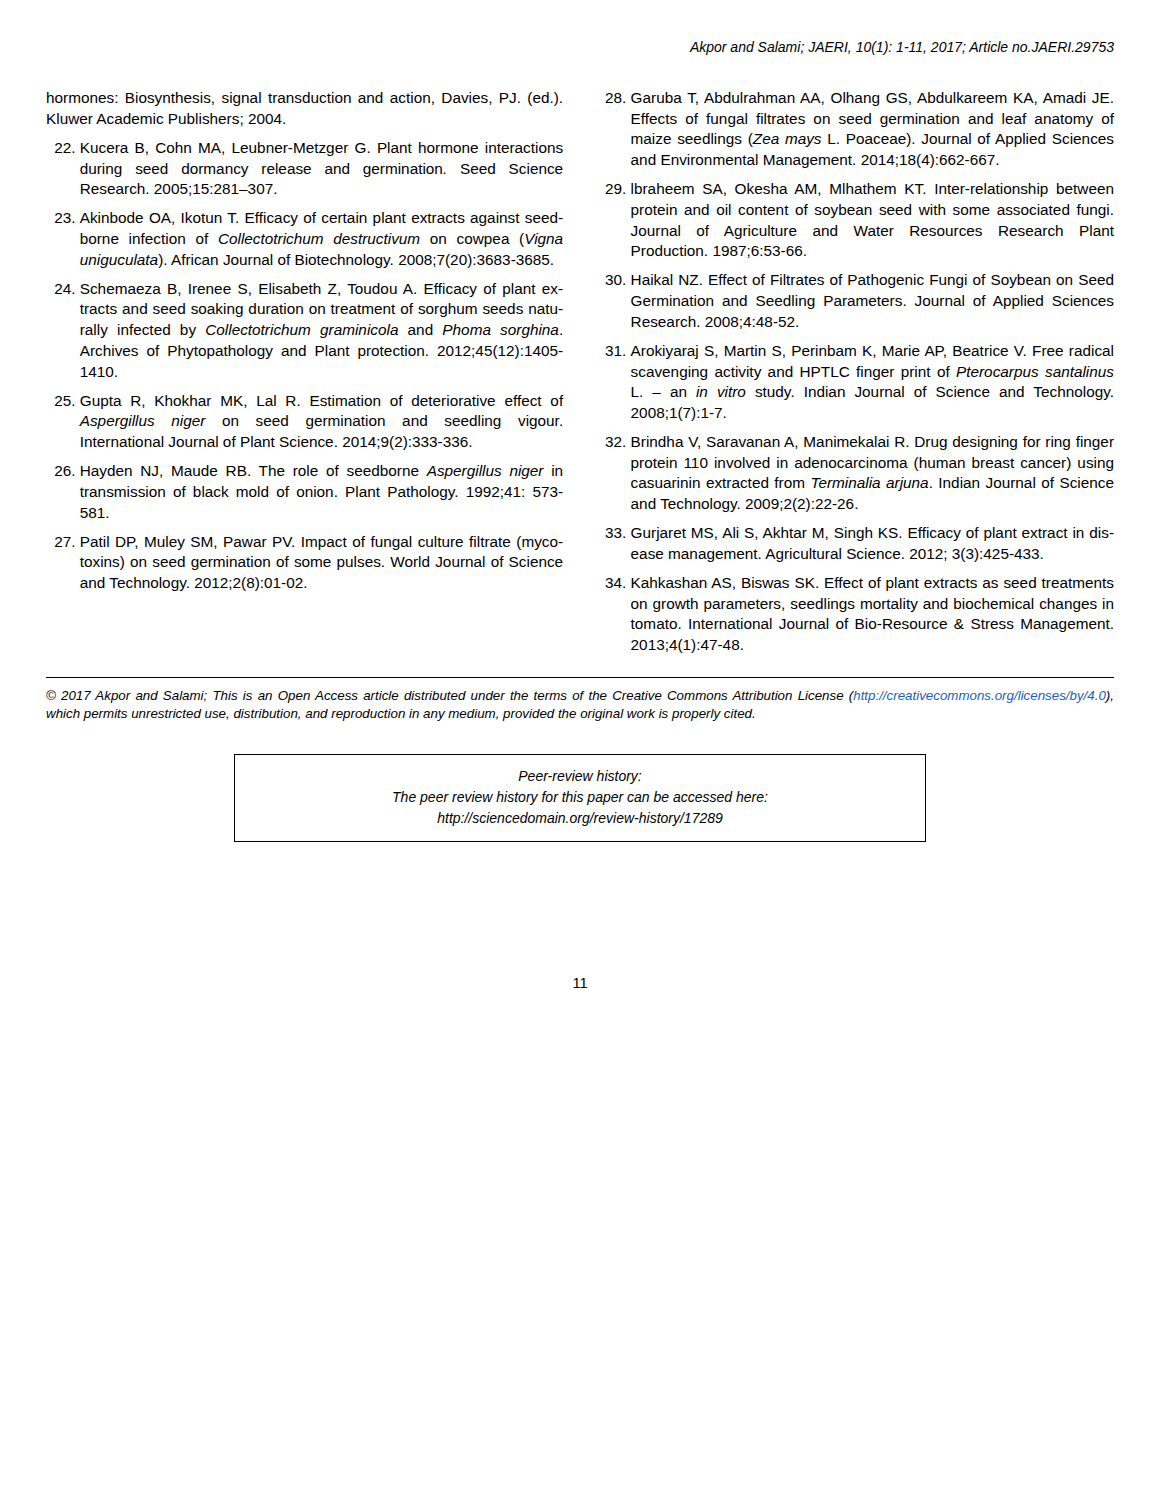Akpor and Salami; JAERI, 10(1): 1-11, 2017; Article no.JAERI.29753
hormones: Biosynthesis, signal transduction and action, Davies, PJ. (ed.). Kluwer Academic Publishers; 2004.
Kucera B, Cohn MA, Leubner-Metzger G. Plant hormone interactions during seed dormancy release and germination. Seed Science Research. 2005;15:281–307.
Akinbode OA, Ikotun T. Efficacy of certain plant extracts against seed-borne infection of Collectotrichum destructivum on cowpea (Vigna uniguculata). African Journal of Biotechnology. 2008;7(20):3683-3685.
Schemaeza B, Irenee S, Elisabeth Z, Toudou A. Efficacy of plant extracts and seed soaking duration on treatment of sorghum seeds naturally infected by Collectotrichum graminicola and Phoma sorghina. Archives of Phytopathology and Plant protection. 2012;45(12):1405-1410.
Gupta R, Khokhar MK, Lal R. Estimation of deteriorative effect of Aspergillus niger on seed germination and seedling vigour. International Journal of Plant Science. 2014;9(2):333-336.
Hayden NJ, Maude RB. The role of seedborne Aspergillus niger in transmission of black mold of onion. Plant Pathology. 1992;41: 573-581.
Patil DP, Muley SM, Pawar PV. Impact of fungal culture filtrate (mycotoxins) on seed germination of some pulses. World Journal of Science and Technology. 2012;2(8):01-02.
Garuba T, Abdulrahman AA, Olhang GS, Abdulkareem KA, Amadi JE. Effects of fungal filtrates on seed germination and leaf anatomy of maize seedlings (Zea mays L. Poaceae). Journal of Applied Sciences and Environmental Management. 2014;18(4):662-667.
lbraheem SA, Okesha AM, Mlhathem KT. Inter-relationship between protein and oil content of soybean seed with some associated fungi. Journal of Agriculture and Water Resources Research Plant Production. 1987;6:53-66.
Haikal NZ. Effect of Filtrates of Pathogenic Fungi of Soybean on Seed Germination and Seedling Parameters. Journal of Applied Sciences Research. 2008;4:48-52.
Arokiyaraj S, Martin S, Perinbam K, Marie AP, Beatrice V. Free radical scavenging activity and HPTLC finger print of Pterocarpus santalinus L. – an in vitro study. Indian Journal of Science and Technology. 2008;1(7):1-7.
Brindha V, Saravanan A, Manimekalai R. Drug designing for ring finger protein 110 involved in adenocarcinoma (human breast cancer) using casuarinin extracted from Terminalia arjuna. Indian Journal of Science and Technology. 2009;2(2):22-26.
Gurjaret MS, Ali S, Akhtar M, Singh KS. Efficacy of plant extract in disease management. Agricultural Science. 2012; 3(3):425-433.
Kahkashan AS, Biswas SK. Effect of plant extracts as seed treatments on growth parameters, seedlings mortality and biochemical changes in tomato. International Journal of Bio-Resource & Stress Management. 2013;4(1):47-48.
© 2017 Akpor and Salami; This is an Open Access article distributed under the terms of the Creative Commons Attribution License (http://creativecommons.org/licenses/by/4.0), which permits unrestricted use, distribution, and reproduction in any medium, provided the original work is properly cited.
Peer-review history:
The peer review history for this paper can be accessed here:
http://sciencedomain.org/review-history/17289
11